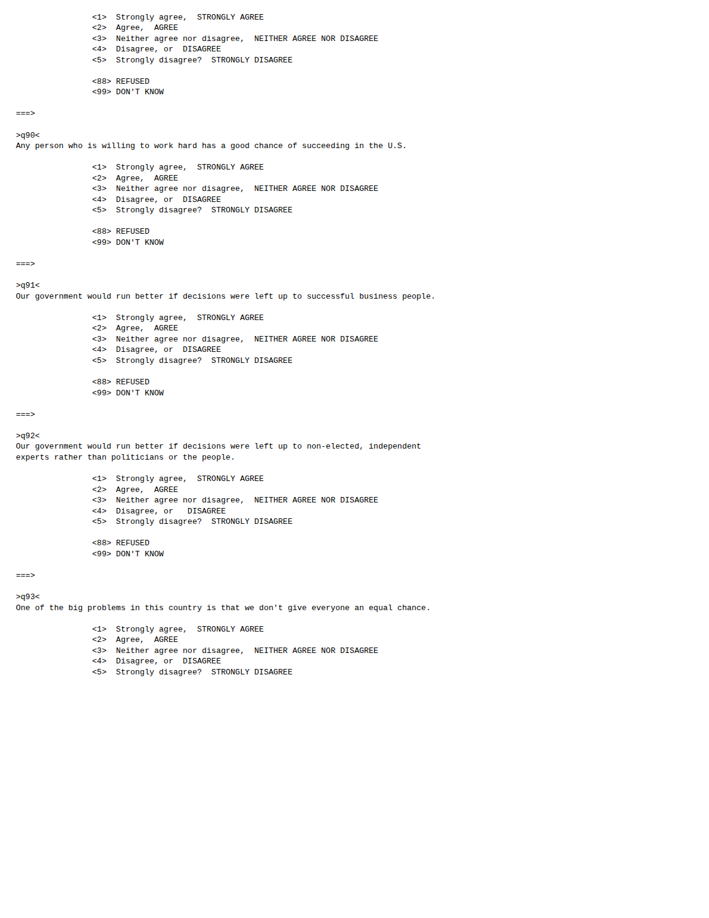<1>  Strongly agree,  STRONGLY AGREE
                <2>  Agree,  AGREE
                <3>  Neither agree nor disagree,  NEITHER AGREE NOR DISAGREE
                <4>  Disagree, or  DISAGREE
                <5>  Strongly disagree?  STRONGLY DISAGREE

                <88> REFUSED
                <99> DON'T KNOW

===>

>q90<
Any person who is willing to work hard has a good chance of succeeding in the U.S.

                <1>  Strongly agree,  STRONGLY AGREE
                <2>  Agree,  AGREE
                <3>  Neither agree nor disagree,  NEITHER AGREE NOR DISAGREE
                <4>  Disagree, or  DISAGREE
                <5>  Strongly disagree?  STRONGLY DISAGREE

                <88> REFUSED
                <99> DON'T KNOW

===>

>q91<
Our government would run better if decisions were left up to successful business people.

                <1>  Strongly agree,  STRONGLY AGREE
                <2>  Agree,  AGREE
                <3>  Neither agree nor disagree,  NEITHER AGREE NOR DISAGREE
                <4>  Disagree, or  DISAGREE
                <5>  Strongly disagree?  STRONGLY DISAGREE

                <88> REFUSED
                <99> DON'T KNOW

===>

>q92<
Our government would run better if decisions were left up to non-elected, independent
experts rather than politicians or the people.

                <1>  Strongly agree,  STRONGLY AGREE
                <2>  Agree,  AGREE
                <3>  Neither agree nor disagree,  NEITHER AGREE NOR DISAGREE
                <4>  Disagree, or   DISAGREE
                <5>  Strongly disagree?  STRONGLY DISAGREE

                <88> REFUSED
                <99> DON'T KNOW

===>

>q93<
One of the big problems in this country is that we don't give everyone an equal chance.

                <1>  Strongly agree,  STRONGLY AGREE
                <2>  Agree,  AGREE
                <3>  Neither agree nor disagree,  NEITHER AGREE NOR DISAGREE
                <4>  Disagree, or  DISAGREE
                <5>  Strongly disagree?  STRONGLY DISAGREE